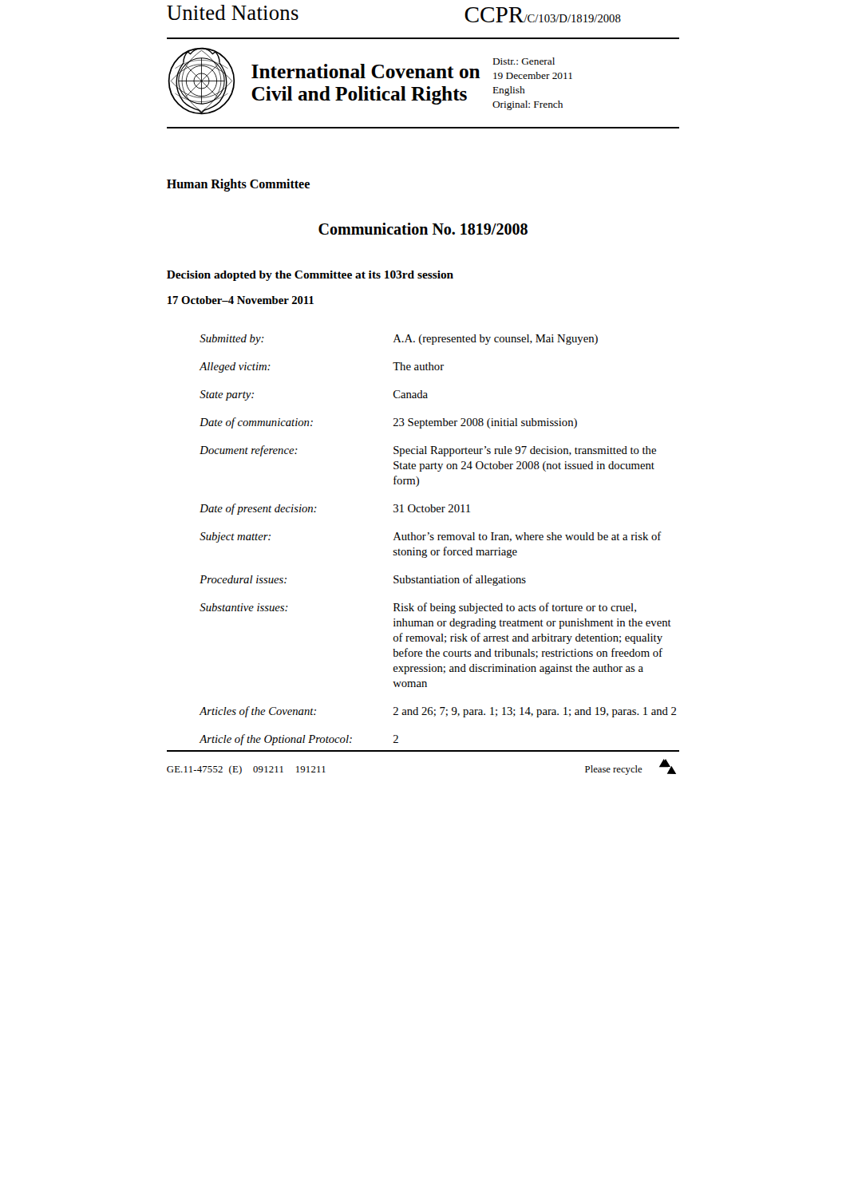United Nations
CCPR/C/103/D/1819/2008
International Covenant on
Civil and Political Rights
Distr.: General
19 December 2011
English
Original: French
Human Rights Committee
Communication No. 1819/2008
Decision adopted by the Committee at its 103rd session
17 October–4 November 2011
| Submitted by: | A.A. (represented by counsel, Mai Nguyen) |
| Alleged victim: | The author |
| State party: | Canada |
| Date of communication: | 23 September 2008 (initial submission) |
| Document reference: | Special Rapporteur’s rule 97 decision, transmitted to the State party on 24 October 2008 (not issued in document form) |
| Date of present decision: | 31 October 2011 |
| Subject matter: | Author’s removal to Iran, where she would be at a risk of stoning or forced marriage |
| Procedural issues: | Substantiation of allegations |
| Substantive issues: | Risk of being subjected to acts of torture or to cruel, inhuman or degrading treatment or punishment in the event of removal; risk of arrest and arbitrary detention; equality before the courts and tribunals; restrictions on freedom of expression; and discrimination against the author as a woman |
| Articles of the Covenant: | 2 and 26; 7; 9, para. 1; 13; 14, para. 1; and 19, paras. 1 and 2 |
| Article of the Optional Protocol: | 2 |
GE.11-47552 (E) 091211 191211
Please recycle